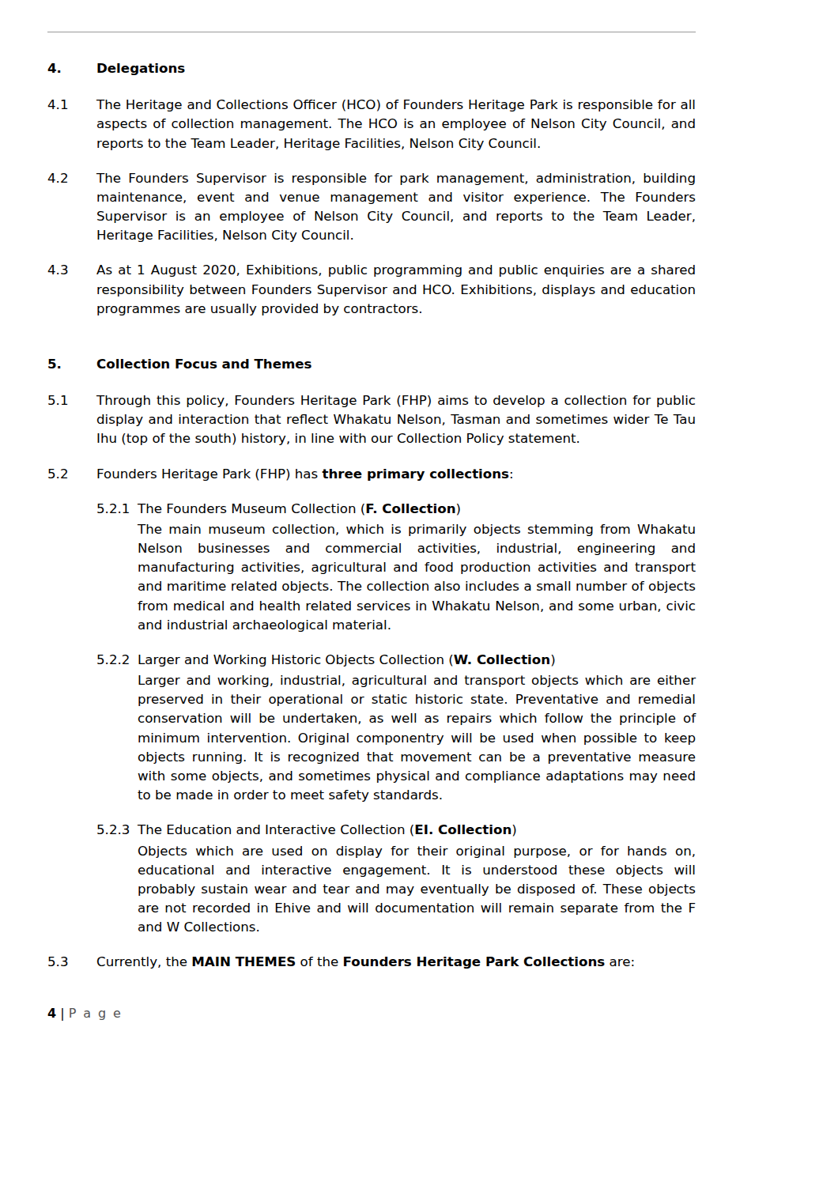4. Delegations
4.1
The Heritage and Collections Officer (HCO) of Founders Heritage Park is responsible for all aspects of collection management. The HCO is an employee of Nelson City Council, and reports to the Team Leader, Heritage Facilities, Nelson City Council.
4.2
The Founders Supervisor is responsible for park management, administration, building maintenance, event and venue management and visitor experience. The Founders Supervisor is an employee of Nelson City Council, and reports to the Team Leader, Heritage Facilities, Nelson City Council.
4.3
As at 1 August 2020, Exhibitions, public programming and public enquiries are a shared responsibility between Founders Supervisor and HCO. Exhibitions, displays and education programmes are usually provided by contractors.
5. Collection Focus and Themes
5.1
Through this policy, Founders Heritage Park (FHP) aims to develop a collection for public display and interaction that reflect Whakatu Nelson, Tasman and sometimes wider Te Tau Ihu (top of the south) history, in line with our Collection Policy statement.
5.2
Founders Heritage Park (FHP) has three primary collections:
5.2.1 The Founders Museum Collection (F. Collection)
The main museum collection, which is primarily objects stemming from Whakatu Nelson businesses and commercial activities, industrial, engineering and manufacturing activities, agricultural and food production activities and transport and maritime related objects. The collection also includes a small number of objects from medical and health related services in Whakatu Nelson, and some urban, civic and industrial archaeological material.
5.2.2 Larger and Working Historic Objects Collection (W. Collection)
Larger and working, industrial, agricultural and transport objects which are either preserved in their operational or static historic state. Preventative and remedial conservation will be undertaken, as well as repairs which follow the principle of minimum intervention. Original componentry will be used when possible to keep objects running. It is recognized that movement can be a preventative measure with some objects, and sometimes physical and compliance adaptations may need to be made in order to meet safety standards.
5.2.3 The Education and Interactive Collection (EI. Collection)
Objects which are used on display for their original purpose, or for hands on, educational and interactive engagement. It is understood these objects will probably sustain wear and tear and may eventually be disposed of. These objects are not recorded in Ehive and will documentation will remain separate from the F and W Collections.
5.3
Currently, the MAIN THEMES of the Founders Heritage Park Collections are:
4 | P a g e